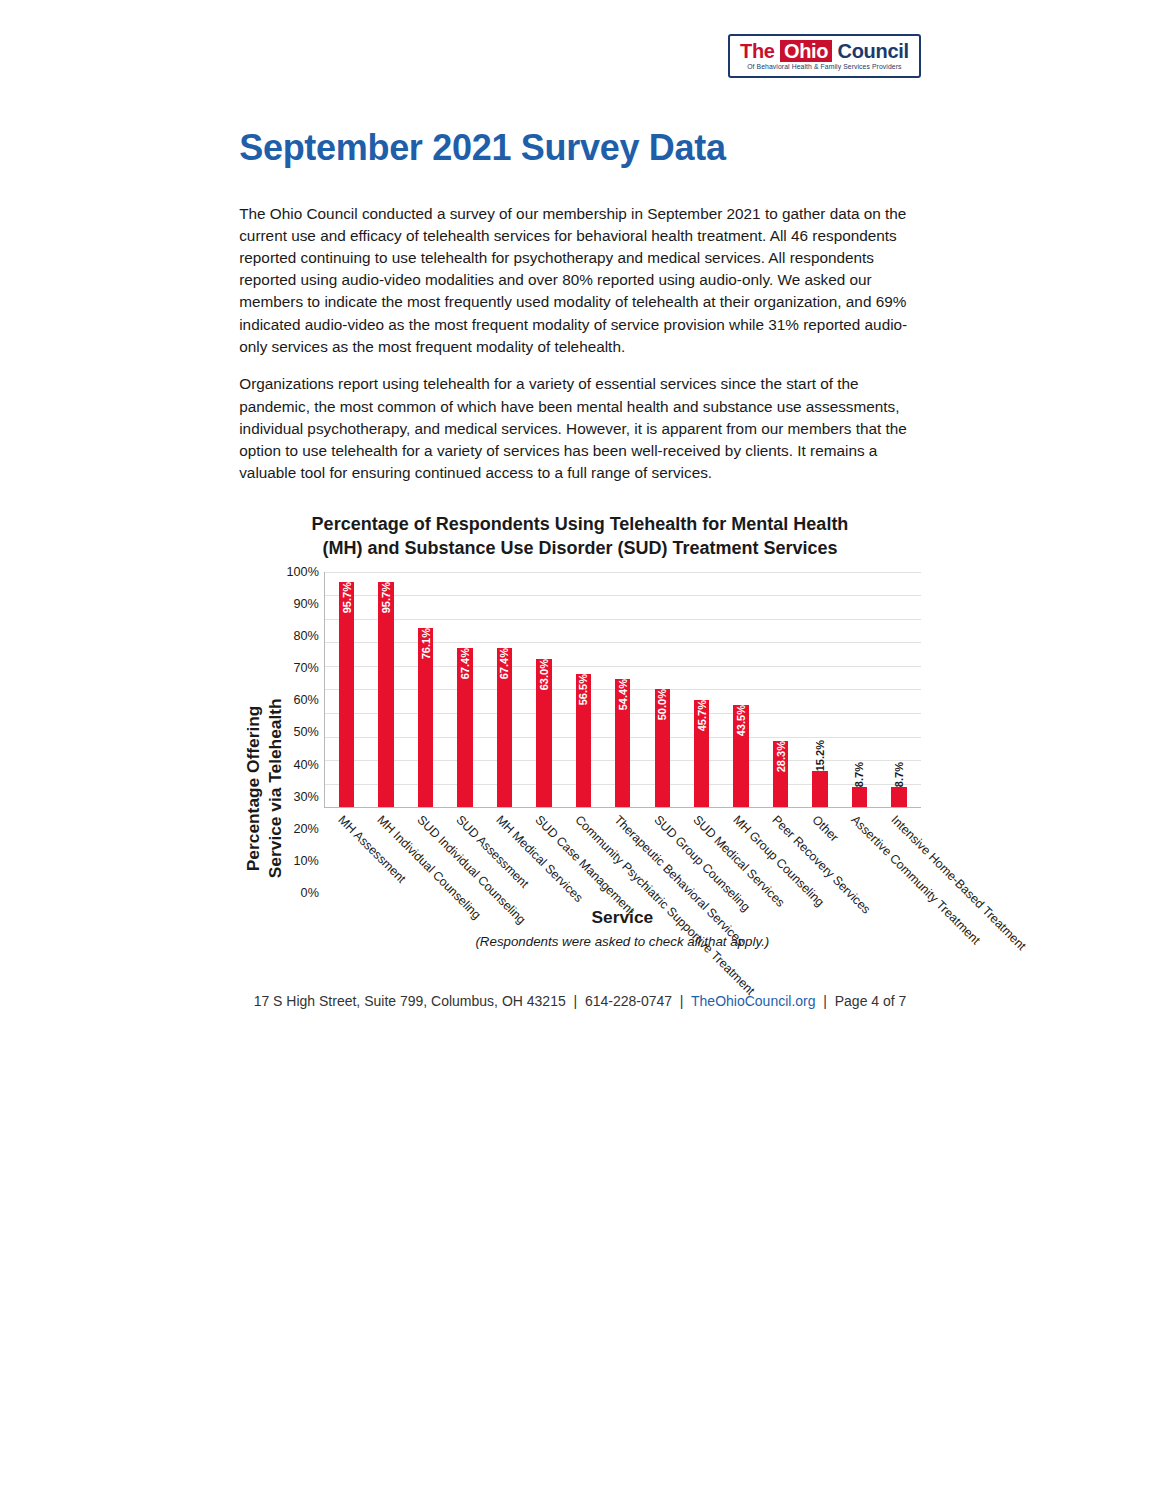The Ohio Council
Of Behavioral Health & Family Services Providers
September 2021 Survey Data
The Ohio Council conducted a survey of our membership in September 2021 to gather data on the current use and efficacy of telehealth services for behavioral health treatment. All 46 respondents reported continuing to use telehealth for psychotherapy and medical services. All respondents reported using audio-video modalities and over 80% reported using audio-only. We asked our members to indicate the most frequently used modality of telehealth at their organization, and 69% indicated audio-video as the most frequent modality of service provision while 31% reported audio-only services as the most frequent modality of telehealth.
Organizations report using telehealth for a variety of essential services since the start of the pandemic, the most common of which have been mental health and substance use assessments, individual psychotherapy, and medical services. However, it is apparent from our members that the option to use telehealth for a variety of services has been well-received by clients. It remains a valuable tool for ensuring continued access to a full range of services.
Percentage of Respondents Using Telehealth for Mental Health (MH) and Substance Use Disorder (SUD) Treatment Services
Percentage Offering
Service via Telehealth
100% 90% 80% 70% 60% 50% 40% 30% 20% 10% 0%
95.7%
95.7%
76.1%
67.4%
67.4%
63.0%
56.5%
54.4%
50.0%
45.7%
43.5%
28.3%
15.2%
8.7%
8.7%
MH Assessment
MH Individual Counseling
SUD Individual Counseling
SUD Assessment
MH Medical Services
SUD Case Management
Community Psychiatric Supportive Treatment
Therapeutic Behavioral Services
SUD Group Counseling
SUD Medical Services
MH Group Counseling
Peer Recovery Services
Other
Assertive Community Treatment
Intensive Home-Based Treatment
Service
(Respondents were asked to check all that apply.)
17 S High Street, Suite 799, Columbus, OH 43215 | 614-228-0747 | TheOhioCouncil.org | Page 4 of 7